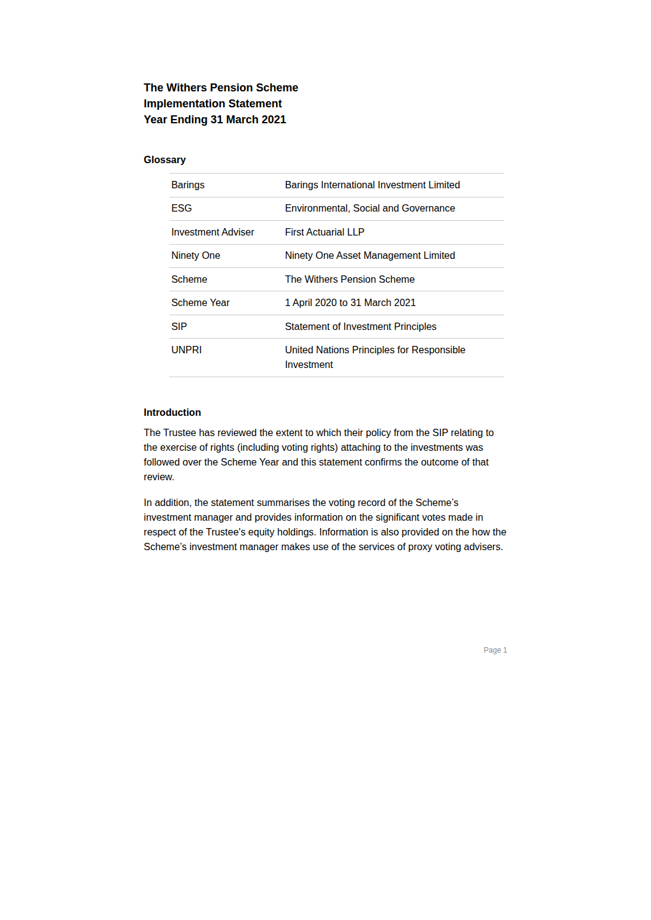The Withers Pension Scheme
Implementation Statement
Year Ending 31 March 2021
Glossary
| Barings | Barings International Investment Limited |
| ESG | Environmental, Social and Governance |
| Investment Adviser | First Actuarial LLP |
| Ninety One | Ninety One Asset Management Limited |
| Scheme | The Withers Pension Scheme |
| Scheme Year | 1 April 2020 to 31 March 2021 |
| SIP | Statement of Investment Principles |
| UNPRI | United Nations Principles for Responsible Investment |
Introduction
The Trustee has reviewed the extent to which their policy from the SIP relating to the exercise of rights (including voting rights) attaching to the investments was followed over the Scheme Year and this statement confirms the outcome of that review.
In addition, the statement summarises the voting record of the Scheme’s investment manager and provides information on the significant votes made in respect of the Trustee's equity holdings. Information is also provided on the how the Scheme’s investment manager makes use of the services of proxy voting advisers.
Page 1